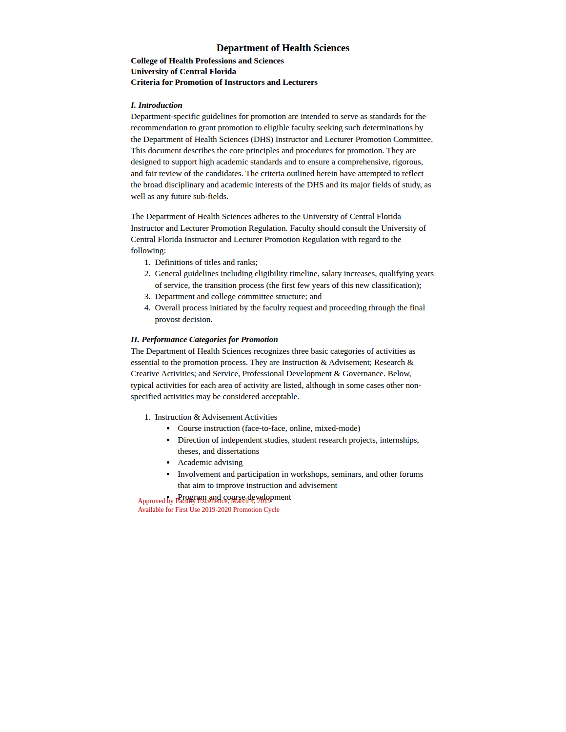Department of Health Sciences
College of Health Professions and Sciences
University of Central Florida
Criteria for Promotion of Instructors and Lecturers
I. Introduction
Department-specific guidelines for promotion are intended to serve as standards for the recommendation to grant promotion to eligible faculty seeking such determinations by the Department of Health Sciences (DHS) Instructor and Lecturer Promotion Committee. This document describes the core principles and procedures for promotion. They are designed to support high academic standards and to ensure a comprehensive, rigorous, and fair review of the candidates. The criteria outlined herein have attempted to reflect the broad disciplinary and academic interests of the DHS and its major fields of study, as well as any future sub-fields.
The Department of Health Sciences adheres to the University of Central Florida Instructor and Lecturer Promotion Regulation. Faculty should consult the University of Central Florida Instructor and Lecturer Promotion Regulation with regard to the following:
Definitions of titles and ranks;
General guidelines including eligibility timeline, salary increases, qualifying years of service, the transition process (the first few years of this new classification);
Department and college committee structure; and
Overall process initiated by the faculty request and proceeding through the final provost decision.
II. Performance Categories for Promotion
The Department of Health Sciences recognizes three basic categories of activities as essential to the promotion process. They are Instruction & Advisement; Research & Creative Activities; and Service, Professional Development & Governance. Below, typical activities for each area of activity are listed, although in some cases other non-specified activities may be considered acceptable.
Instruction & Advisement Activities
Course instruction (face-to-face, online, mixed-mode)
Direction of independent studies, student research projects, internships, theses, and dissertations
Academic advising
Involvement and participation in workshops, seminars, and other forums that aim to improve instruction and advisement
Program and course development
Approved by Faculty Excellence, March 4, 2019
Available for First Use 2019-2020 Promotion Cycle